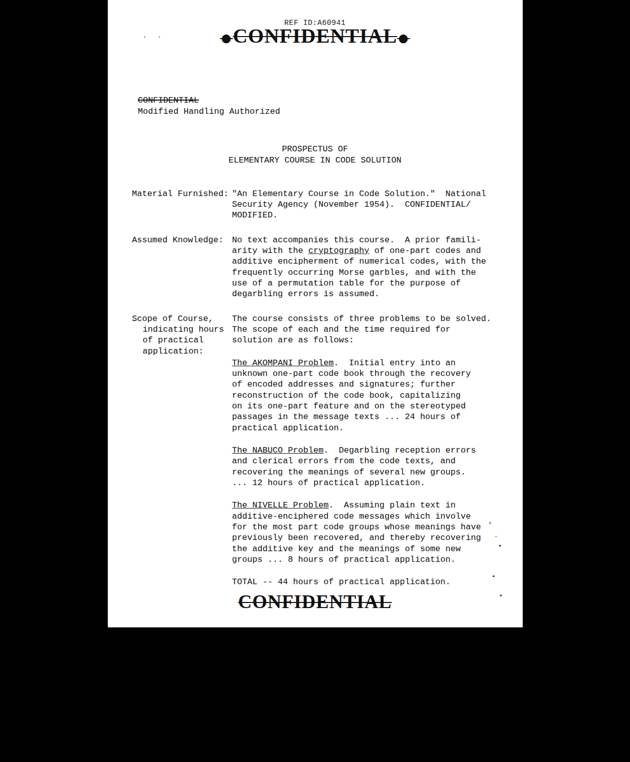. .
REF ID:A60941
●CONFIDENTIAL●
CONFIDENTIAL
Modified Handling Authorized
PROSPECTUS OF
ELEMENTARY COURSE IN CODE SOLUTION
| Material Furnished: | "An Elementary Course in Code Solution." National Security Agency (November 1954). CONFIDENTIAL/ MODIFIED. |
| Assumed Knowledge: | No text accompanies this course. A prior famili- arity with the cryptography of one-part codes and additive encipherment of numerical codes, with the frequently occurring Morse garbles, and with the use of a permutation table for the purpose of degarbling errors is assumed. |
| Scope of Course, indicating hours of practical application: | The course consists of three problems to be solved. The scope of each and the time required for solution are as follows: The AKOMPANI Problem . Initial entry into an unknown one-part code book through the recovery of encoded addresses and signatures; further reconstruction of the code book, capitalizing on its one-part feature and on the stereotyped passages in the message texts ... 24 hours of practical application. The NABUCO Problem . Degarbling reception errors and clerical errors from the code texts, and recovering the meanings of several new groups. ... 12 hours of practical application. The NIVELLE Problem . Assuming plain text in additive-enciphered code messages which involve for the most part code groups whose meanings have previously been recovered, and thereby recovering the additive key and the meanings of some new groups ... 8 hours of practical application. TOTAL -- 44 hours of practical application. |
‹ . • • •
CONFIDENTIAL